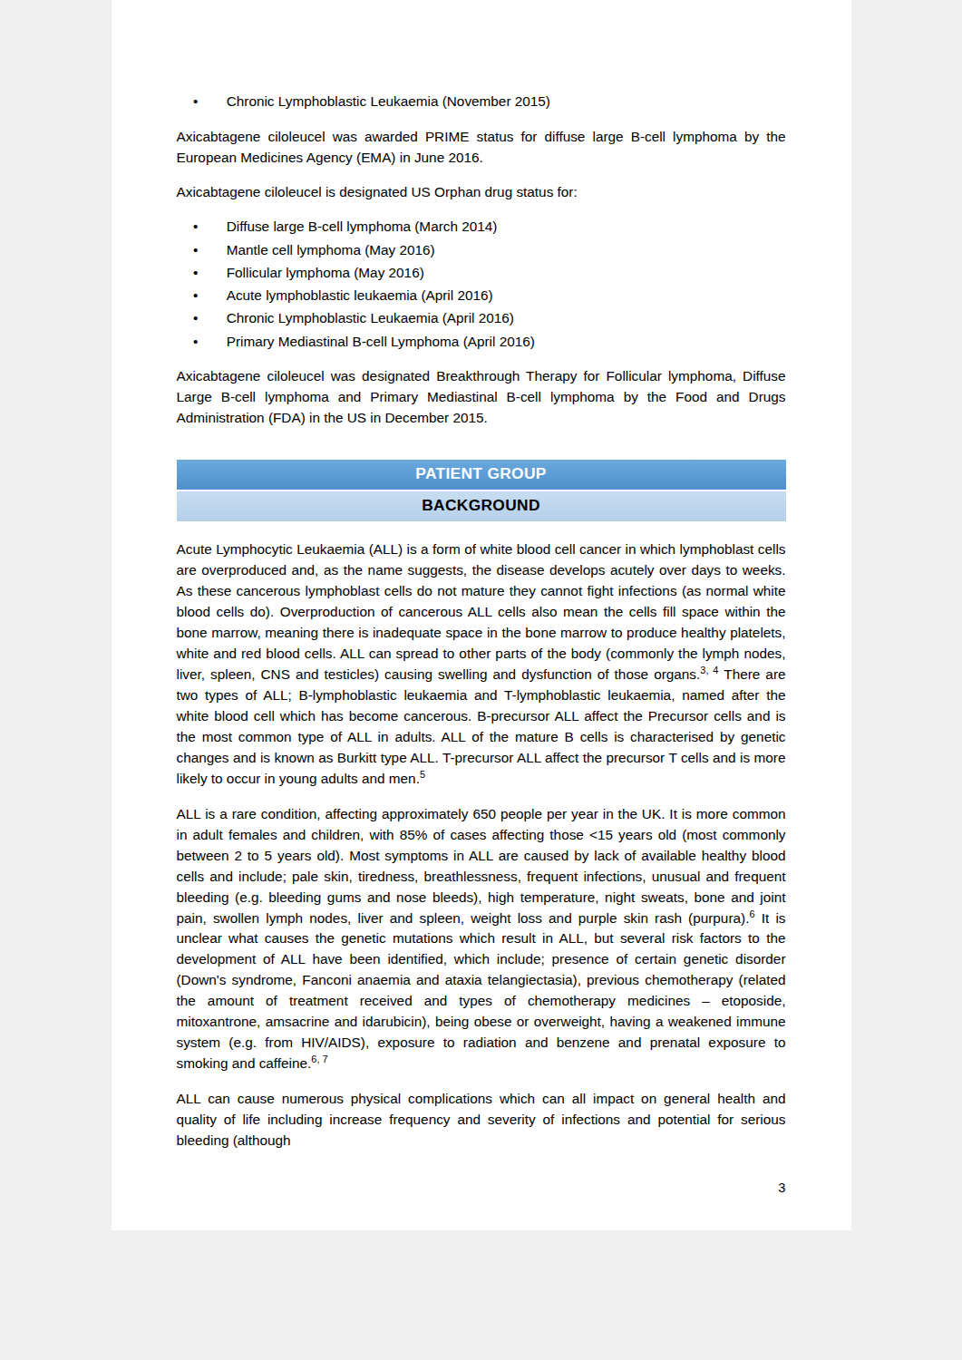Chronic Lymphoblastic Leukaemia (November 2015)
Axicabtagene ciloleucel was awarded PRIME status for diffuse large B-cell lymphoma by the European Medicines Agency (EMA) in June 2016.
Axicabtagene ciloleucel is designated US Orphan drug status for:
Diffuse large B-cell lymphoma (March 2014)
Mantle cell lymphoma (May 2016)
Follicular lymphoma (May 2016)
Acute lymphoblastic leukaemia (April 2016)
Chronic Lymphoblastic Leukaemia (April 2016)
Primary Mediastinal B-cell Lymphoma (April 2016)
Axicabtagene ciloleucel was designated Breakthrough Therapy for Follicular lymphoma, Diffuse Large B-cell lymphoma and Primary Mediastinal B-cell lymphoma by the Food and Drugs Administration (FDA) in the US in December 2015.
PATIENT GROUP
BACKGROUND
Acute Lymphocytic Leukaemia (ALL) is a form of white blood cell cancer in which lymphoblast cells are overproduced and, as the name suggests, the disease develops acutely over days to weeks. As these cancerous lymphoblast cells do not mature they cannot fight infections (as normal white blood cells do). Overproduction of cancerous ALL cells also mean the cells fill space within the bone marrow, meaning there is inadequate space in the bone marrow to produce healthy platelets, white and red blood cells. ALL can spread to other parts of the body (commonly the lymph nodes, liver, spleen, CNS and testicles) causing swelling and dysfunction of those organs.3, 4 There are two types of ALL; B-lymphoblastic leukaemia and T-lymphoblastic leukaemia, named after the white blood cell which has become cancerous. B-precursor ALL affect the Precursor cells and is the most common type of ALL in adults. ALL of the mature B cells is characterised by genetic changes and is known as Burkitt type ALL. T-precursor ALL affect the precursor T cells and is more likely to occur in young adults and men.5
ALL is a rare condition, affecting approximately 650 people per year in the UK. It is more common in adult females and children, with 85% of cases affecting those <15 years old (most commonly between 2 to 5 years old). Most symptoms in ALL are caused by lack of available healthy blood cells and include; pale skin, tiredness, breathlessness, frequent infections, unusual and frequent bleeding (e.g. bleeding gums and nose bleeds), high temperature, night sweats, bone and joint pain, swollen lymph nodes, liver and spleen, weight loss and purple skin rash (purpura).6 It is unclear what causes the genetic mutations which result in ALL, but several risk factors to the development of ALL have been identified, which include; presence of certain genetic disorder (Down's syndrome, Fanconi anaemia and ataxia telangiectasia), previous chemotherapy (related the amount of treatment received and types of chemotherapy medicines – etoposide, mitoxantrone, amsacrine and idarubicin), being obese or overweight, having a weakened immune system (e.g. from HIV/AIDS), exposure to radiation and benzene and prenatal exposure to smoking and caffeine.6, 7
ALL can cause numerous physical complications which can all impact on general health and quality of life including increase frequency and severity of infections and potential for serious bleeding (although
3